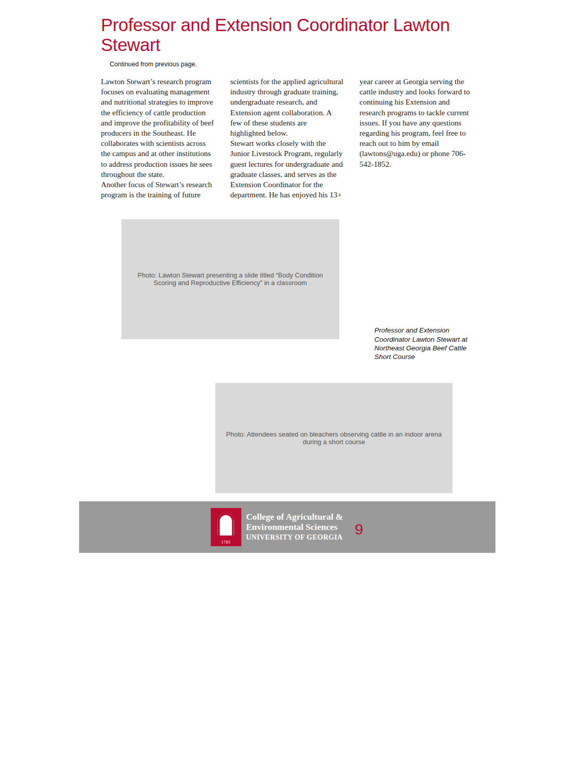Professor and Extension Coordinator Lawton Stewart
Continued from previous page.
Lawton Stewart’s research program focuses on evaluating management and nutritional strategies to improve the efficiency of cattle production and improve the profitability of beef producers in the Southeast. He collaborates with scientists across the campus and at other institutions to address production issues he sees throughout the state.
Another focus of Stewart’s research program is the training of future scientists for the applied agricultural industry through graduate training, undergraduate research, and Extension agent collaboration. A few of these students are highlighted below.
Stewart works closely with the Junior Livestock Program, regularly guest lectures for undergraduate and graduate classes, and serves as the Extension Coordinator for the department. He has enjoyed his 13+ year career at Georgia serving the cattle industry and looks forward to continuing his Extension and research programs to tackle current issues. If you have any questions regarding his program, feel free to reach out to him by email (lawtons@uga.edu) or phone 706-542-1852.
Photo: Lawton Stewart presenting a slide titled “Body Condition Scoring and Reproductive Efficiency” in a classroom
Professor and Extension Coordinator Lawton Stewart at Northeast Georgia Beef Cattle Short Course
Photo: Attendees seated on bleachers observing cattle in an indoor arena during a short course
1785
College of Agricultural &
Environmental Sciences
UNIVERSITY OF GEORGIA
9